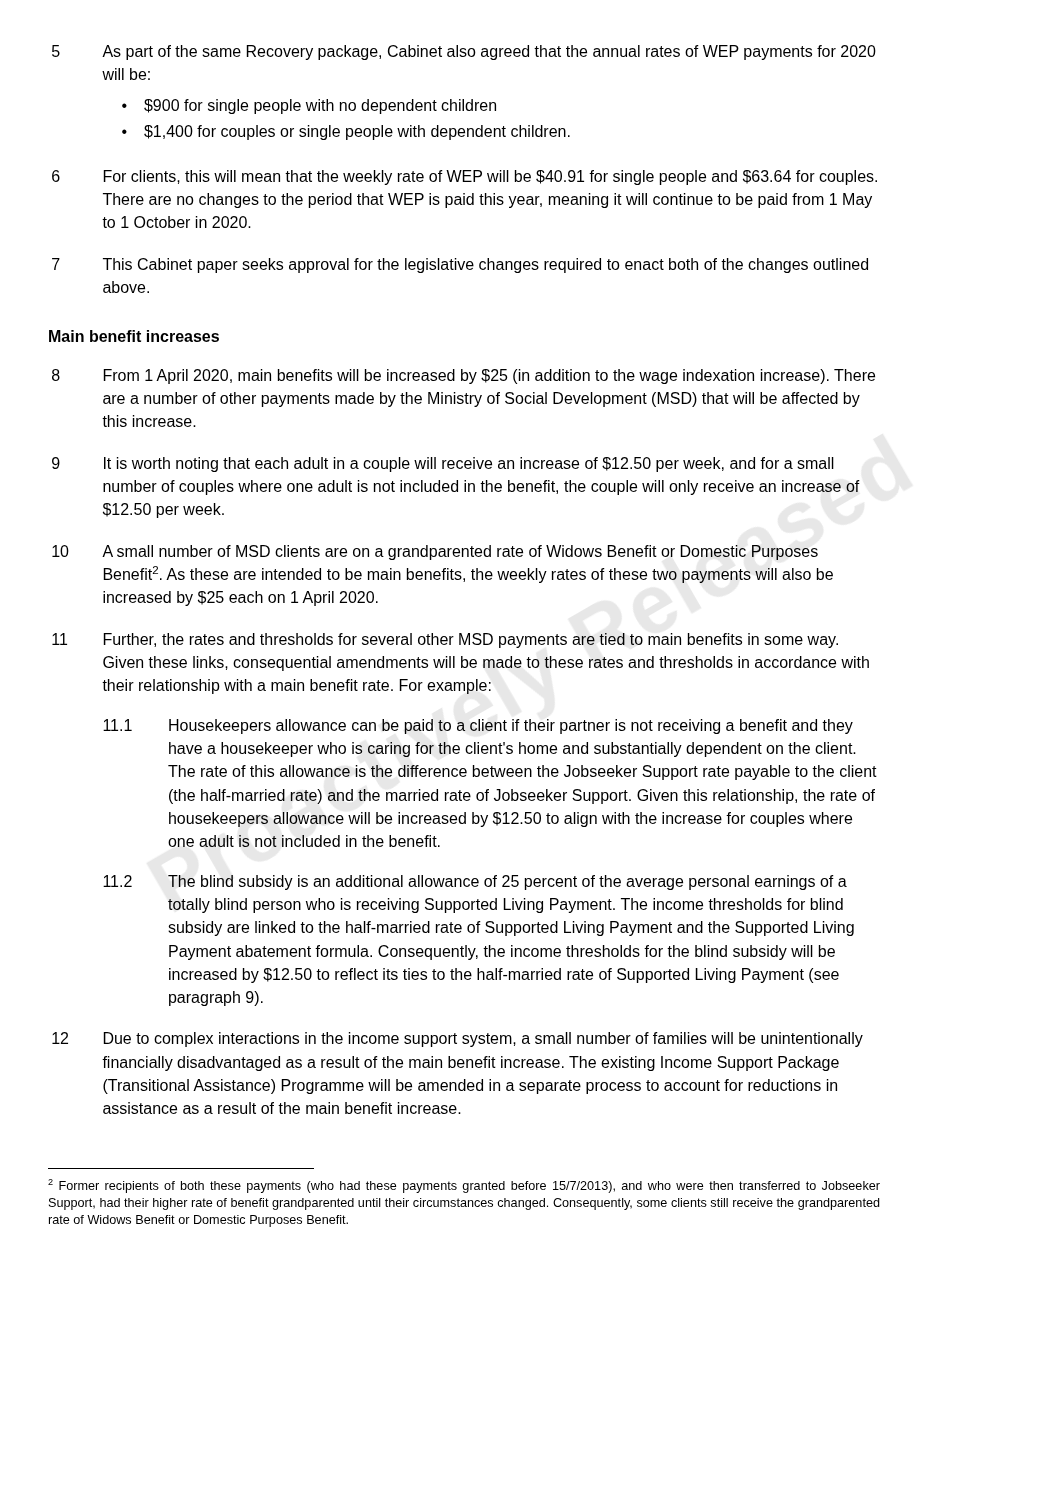Proactively Released
5 As part of the same Recovery package, Cabinet also agreed that the annual rates of WEP payments for 2020 will be:
$900 for single people with no dependent children
$1,400 for couples or single people with dependent children.
6 For clients, this will mean that the weekly rate of WEP will be $40.91 for single people and $63.64 for couples. There are no changes to the period that WEP is paid this year, meaning it will continue to be paid from 1 May to 1 October in 2020.
7 This Cabinet paper seeks approval for the legislative changes required to enact both of the changes outlined above.
Main benefit increases
8 From 1 April 2020, main benefits will be increased by $25 (in addition to the wage indexation increase). There are a number of other payments made by the Ministry of Social Development (MSD) that will be affected by this increase.
9 It is worth noting that each adult in a couple will receive an increase of $12.50 per week, and for a small number of couples where one adult is not included in the benefit, the couple will only receive an increase of $12.50 per week.
10 A small number of MSD clients are on a grandparented rate of Widows Benefit or Domestic Purposes Benefit2. As these are intended to be main benefits, the weekly rates of these two payments will also be increased by $25 each on 1 April 2020.
11 Further, the rates and thresholds for several other MSD payments are tied to main benefits in some way. Given these links, consequential amendments will be made to these rates and thresholds in accordance with their relationship with a main benefit rate. For example:
11.1 Housekeepers allowance can be paid to a client if their partner is not receiving a benefit and they have a housekeeper who is caring for the client's home and substantially dependent on the client. The rate of this allowance is the difference between the Jobseeker Support rate payable to the client (the half-married rate) and the married rate of Jobseeker Support. Given this relationship, the rate of housekeepers allowance will be increased by $12.50 to align with the increase for couples where one adult is not included in the benefit.
11.2 The blind subsidy is an additional allowance of 25 percent of the average personal earnings of a totally blind person who is receiving Supported Living Payment. The income thresholds for blind subsidy are linked to the half-married rate of Supported Living Payment and the Supported Living Payment abatement formula. Consequently, the income thresholds for the blind subsidy will be increased by $12.50 to reflect its ties to the half-married rate of Supported Living Payment (see paragraph 9).
12 Due to complex interactions in the income support system, a small number of families will be unintentionally financially disadvantaged as a result of the main benefit increase. The existing Income Support Package (Transitional Assistance) Programme will be amended in a separate process to account for reductions in assistance as a result of the main benefit increase.
2 Former recipients of both these payments (who had these payments granted before 15/7/2013), and who were then transferred to Jobseeker Support, had their higher rate of benefit grandparented until their circumstances changed. Consequently, some clients still receive the grandparented rate of Widows Benefit or Domestic Purposes Benefit.